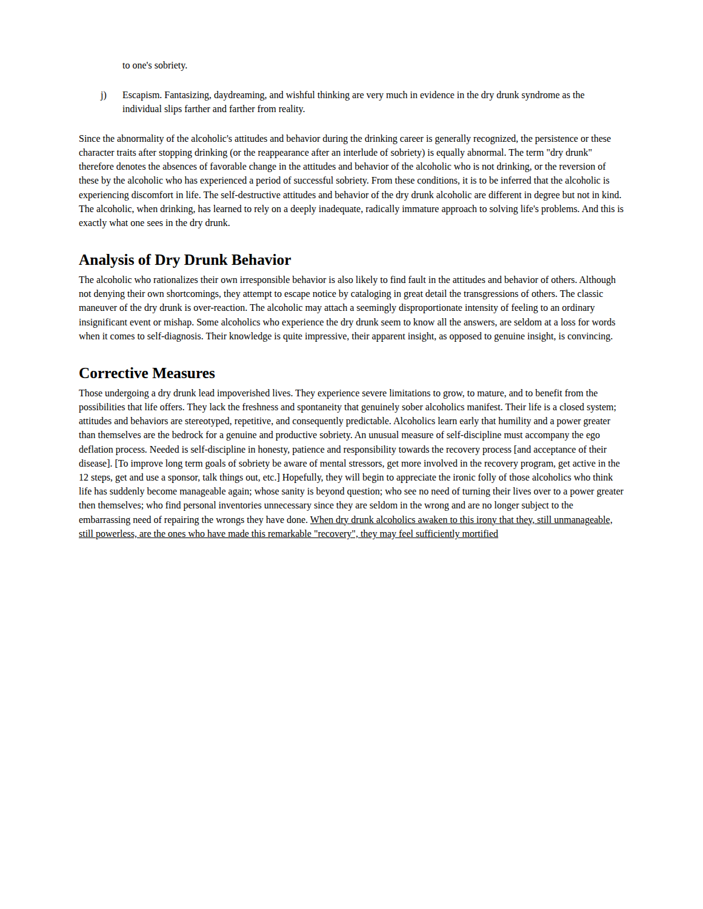to one's sobriety.
j) Escapism. Fantasizing, daydreaming, and wishful thinking are very much in evidence in the dry drunk syndrome as the individual slips farther and farther from reality.
Since the abnormality of the alcoholic's attitudes and behavior during the drinking career is generally recognized, the persistence or these character traits after stopping drinking (or the reappearance after an interlude of sobriety) is equally abnormal. The term "dry drunk" therefore denotes the absences of favorable change in the attitudes and behavior of the alcoholic who is not drinking, or the reversion of these by the alcoholic who has experienced a period of successful sobriety. From these conditions, it is to be inferred that the alcoholic is experiencing discomfort in life. The self-destructive attitudes and behavior of the dry drunk alcoholic are different in degree but not in kind. The alcoholic, when drinking, has learned to rely on a deeply inadequate, radically immature approach to solving life's problems. And this is exactly what one sees in the dry drunk.
Analysis of Dry Drunk Behavior
The alcoholic who rationalizes their own irresponsible behavior is also likely to find fault in the attitudes and behavior of others. Although not denying their own shortcomings, they attempt to escape notice by cataloging in great detail the transgressions of others. The classic maneuver of the dry drunk is over-reaction. The alcoholic may attach a seemingly disproportionate intensity of feeling to an ordinary insignificant event or mishap. Some alcoholics who experience the dry drunk seem to know all the answers, are seldom at a loss for words when it comes to self-diagnosis. Their knowledge is quite impressive, their apparent insight, as opposed to genuine insight, is convincing.
Corrective Measures
Those undergoing a dry drunk lead impoverished lives. They experience severe limitations to grow, to mature, and to benefit from the possibilities that life offers. They lack the freshness and spontaneity that genuinely sober alcoholics manifest. Their life is a closed system; attitudes and behaviors are stereotyped, repetitive, and consequently predictable. Alcoholics learn early that humility and a power greater than themselves are the bedrock for a genuine and productive sobriety. An unusual measure of self-discipline must accompany the ego deflation process. Needed is self-discipline in honesty, patience and responsibility towards the recovery process [and acceptance of their disease]. [To improve long term goals of sobriety be aware of mental stressors, get more involved in the recovery program, get active in the 12 steps, get and use a sponsor, talk things out, etc.] Hopefully, they will begin to appreciate the ironic folly of those alcoholics who think life has suddenly become manageable again; whose sanity is beyond question; who see no need of turning their lives over to a power greater then themselves; who find personal inventories unnecessary since they are seldom in the wrong and are no longer subject to the embarrassing need of repairing the wrongs they have done. When dry drunk alcoholics awaken to this irony that they, still unmanageable, still powerless, are the ones who have made this remarkable "recovery", they may feel sufficiently mortified